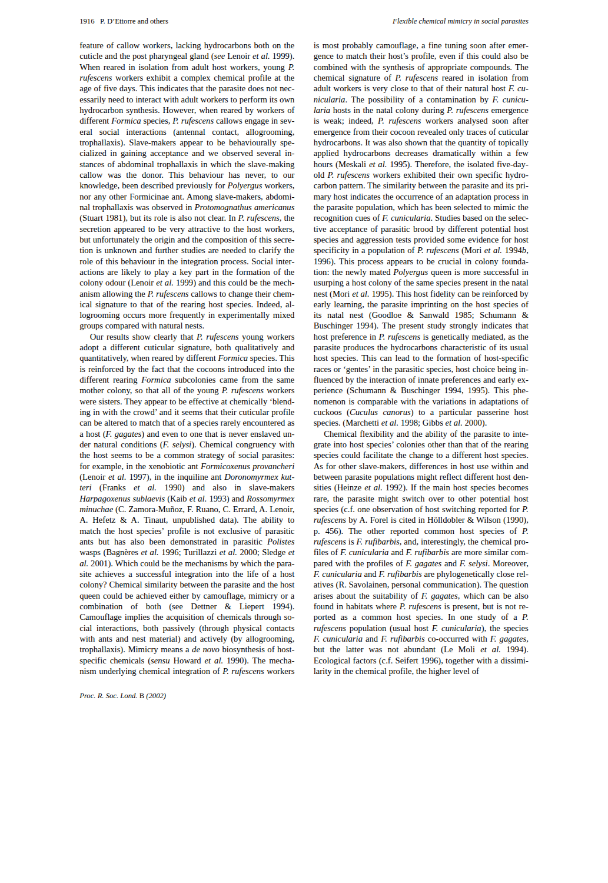1916 P. D’Ettorre and others Flexible chemical mimicry in social parasites
feature of callow workers, lacking hydrocarbons both on the cuticle and the post pharyngeal gland (see Lenoir et al. 1999). When reared in isolation from adult host workers, young P. rufescens workers exhibit a complex chemical profile at the age of five days. This indicates that the parasite does not necessarily need to interact with adult workers to perform its own hydrocarbon synthesis. However, when reared by workers of different Formica species, P. rufescens callows engage in several social interactions (antennal contact, allogrooming, trophallaxis). Slave-makers appear to be behaviourally specialized in gaining acceptance and we observed several instances of abdominal trophallaxis in which the slave-making callow was the donor. This behaviour has never, to our knowledge, been described previously for Polyergus workers, nor any other Formicinae ant. Among slave-makers, abdominal trophallaxis was observed in Protomognathus americanus (Stuart 1981), but its role is also not clear. In P. rufescens, the secretion appeared to be very attractive to the host workers, but unfortunately the origin and the composition of this secretion is unknown and further studies are needed to clarify the role of this behaviour in the integration process. Social interactions are likely to play a key part in the formation of the colony odour (Lenoir et al. 1999) and this could be the mechanism allowing the P. rufescens callows to change their chemical signature to that of the rearing host species. Indeed, allogrooming occurs more frequently in experimentally mixed groups compared with natural nests.
Our results show clearly that P. rufescens young workers adopt a different cuticular signature, both qualitatively and quantitatively, when reared by different Formica species. This is reinforced by the fact that the cocoons introduced into the different rearing Formica subcolonies came from the same mother colony, so that all of the young P. rufescens workers were sisters. They appear to be effective at chemically ‘blending in with the crowd’ and it seems that their cuticular profile can be altered to match that of a species rarely encountered as a host (F. gagates) and even to one that is never enslaved under natural conditions (F. selysi). Chemical congruency with the host seems to be a common strategy of social parasites: for example, in the xenobiotic ant Formicoxenus provancheri (Lenoir et al. 1997), in the inquiline ant Doronomyrmex kutteri (Franks et al. 1990) and also in slave-makers Harpagoxenus sublaevis (Kaib et al. 1993) and Rossomyrmex minuchae (C. Zamora-Muñoz, F. Ruano, C. Errard, A. Lenoir, A. Hefetz & A. Tinaut, unpublished data). The ability to match the host species’ profile is not exclusive of parasitic ants but has also been demonstrated in parasitic Polistes wasps (Bagnères et al. 1996; Turillazzi et al. 2000; Sledge et al. 2001). Which could be the mechanisms by which the parasite achieves a successful integration into the life of a host colony? Chemical similarity between the parasite and the host queen could be achieved either by camouflage, mimicry or a combination of both (see Dettner & Liepert 1994). Camouflage implies the acquisition of chemicals through social interactions, both passively (through physical contacts with ants and nest material) and actively (by allogrooming, trophallaxis). Mimicry means a de novo biosynthesis of host-specific chemicals (sensu Howard et al. 1990). The mechanism underlying chemical integration of P. rufescens workers is most probably camouflage, a fine tuning soon after emergence to match their host’s profile, even if this could also be combined with the synthesis of appropriate compounds. The chemical signature of P. rufescens reared in isolation from adult workers is very close to that of their natural host F. cunicularia. The possibility of a contamination by F. cunicularia hosts in the natal colony during P. rufescens emergence is weak; indeed, P. rufescens workers analysed soon after emergence from their cocoon revealed only traces of cuticular hydrocarbons. It was also shown that the quantity of topically applied hydrocarbons decreases dramatically within a few hours (Meskali et al. 1995). Therefore, the isolated five-day-old P. rufescens workers exhibited their own specific hydrocarbon pattern. The similarity between the parasite and its primary host indicates the occurrence of an adaptation process in the parasite population, which has been selected to mimic the recognition cues of F. cunicularia. Studies based on the selective acceptance of parasitic brood by different potential host species and aggression tests provided some evidence for host specificity in a population of P. rufescens (Mori et al. 1994b, 1996). This process appears to be crucial in colony foundation: the newly mated Polyergus queen is more successful in usurping a host colony of the same species present in the natal nest (Mori et al. 1995). This host fidelity can be reinforced by early learning, the parasite imprinting on the host species of its natal nest (Goodloe & Sanwald 1985; Schumann & Buschinger 1994). The present study strongly indicates that host preference in P. rufescens is genetically mediated, as the parasite produces the hydrocarbons characteristic of its usual host species. This can lead to the formation of host-specific races or ‘gentes’ in the parasitic species, host choice being influenced by the interaction of innate preferences and early experience (Schumann & Buschinger 1994, 1995). This phenomenon is comparable with the variations in adaptations of cuckoos (Cuculus canorus) to a particular passerine host species. (Marchetti et al. 1998; Gibbs et al. 2000).
Chemical flexibility and the ability of the parasite to integrate into host species’ colonies other than that of the rearing species could facilitate the change to a different host species. As for other slave-makers, differences in host use within and between parasite populations might reflect different host densities (Heinze et al. 1992). If the main host species becomes rare, the parasite might switch over to other potential host species (c.f. one observation of host switching reported for P. rufescens by A. Forel is cited in Hölldobler & Wilson (1990), p. 456). The other reported common host species of P. rufescens is F. rufibarbis, and, interestingly, the chemical profiles of F. cunicularia and F. rufibarbis are more similar compared with the profiles of F. gagates and F. selysi. Moreover, F. cunicularia and F. rufibarbis are phylogenetically close relatives (R. Savolainen, personal communication). The question arises about the suitability of F. gagates, which can be also found in habitats where P. rufescens is present, but is not reported as a common host species. In one study of a P. rufescens population (usual host F. cunicularia), the species F. cunicularia and F. rufibarbis co-occurred with F. gagates, but the latter was not abundant (Le Moli et al. 1994). Ecological factors (c.f. Seifert 1996), together with a dissimilarity in the chemical profile, the higher level of
Proc. R. Soc. Lond. B (2002)